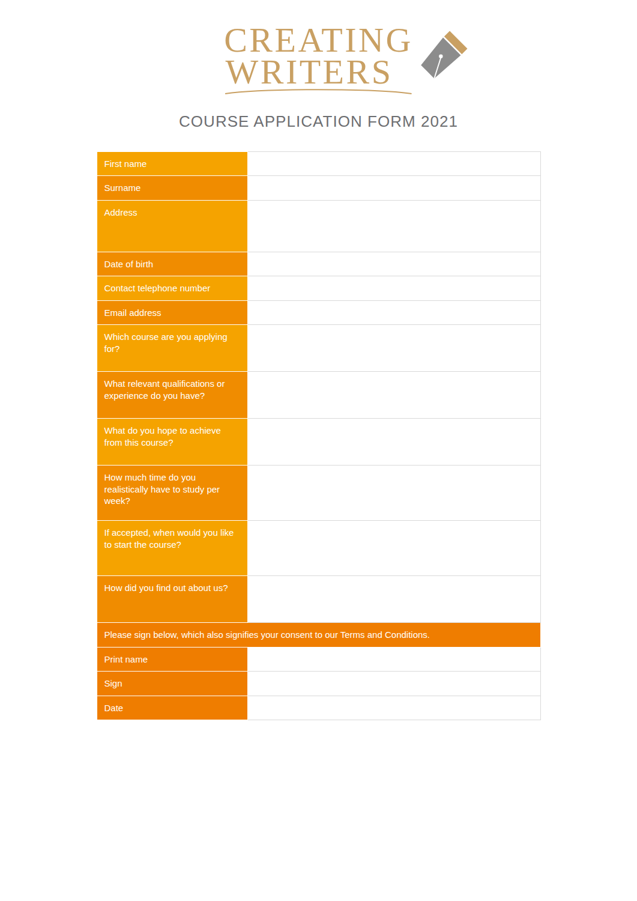CREATING WRITERS
COURSE APPLICATION FORM 2021
| First name | |
| Surname | |
| Address | |
| Date of birth | |
| Contact telephone number | |
| Email address | |
| Which course are you applying for? | |
| What relevant qualifications or experience do you have? | |
| What do you hope to achieve from this course? | |
| How much time do you realistically have to study per week? | |
| If accepted, when would you like to start the course? | |
| How did you find out about us? | |
| Please sign below, which also signifies your consent to our Terms and Conditions. |
| Print name | |
| Sign | |
| Date | |